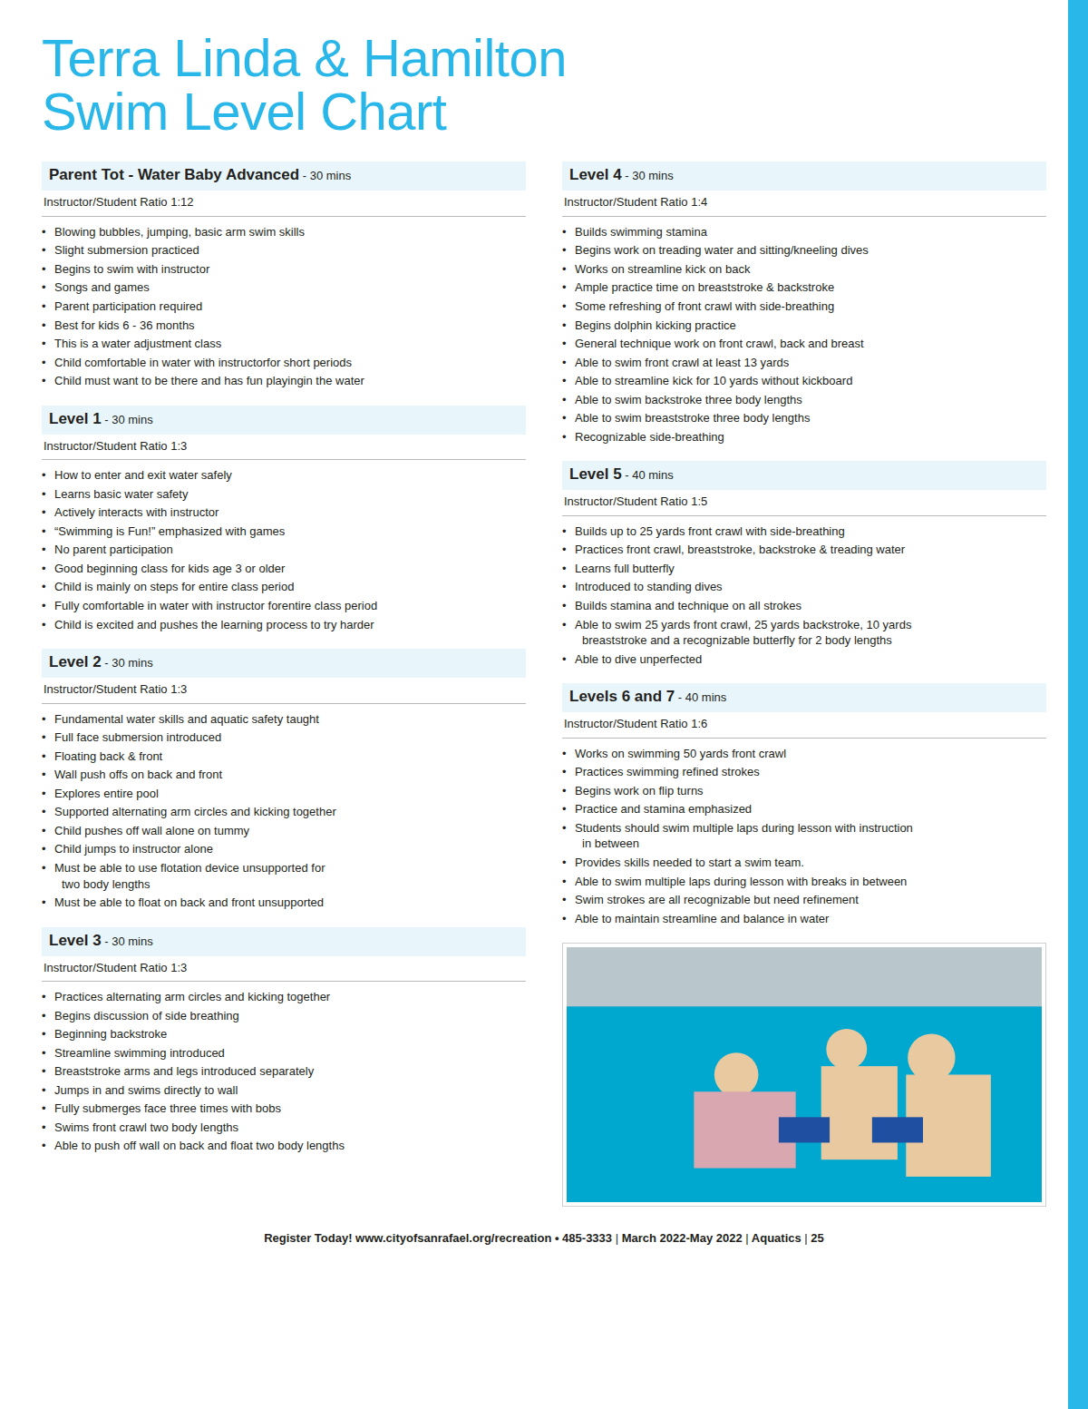Terra Linda & Hamilton
Swim Level Chart
Parent Tot - Water Baby Advanced - 30 mins
Instructor/Student Ratio 1:12
Blowing bubbles, jumping, basic arm swim skills
Slight submersion practiced
Begins to swim with instructor
Songs and games
Parent participation required
Best for kids 6 - 36 months
This is a water adjustment class
Child comfortable in water with instructorfor short periods
Child must want to be there and has fun playingin the water
Level 1 - 30 mins
Instructor/Student Ratio 1:3
How to enter and exit water safely
Learns basic water safety
Actively interacts with instructor
“Swimming is Fun!” emphasized with games
No parent participation
Good beginning class for kids age 3 or older
Child is mainly on steps for entire class period
Fully comfortable in water with instructor forentire class period
Child is excited and pushes the learning process to try harder
Level 2 - 30 mins
Instructor/Student Ratio 1:3
Fundamental water skills and aquatic safety taught
Full face submersion introduced
Floating back & front
Wall push offs on back and front
Explores entire pool
Supported alternating arm circles and kicking together
Child pushes off wall alone on tummy
Child jumps to instructor alone
Must be able to use flotation device unsupported fortwo body lengths
Must be able to float on back and front unsupported
Level 3 - 30 mins
Instructor/Student Ratio 1:3
Practices alternating arm circles and kicking together
Begins discussion of side breathing
Beginning backstroke
Streamline swimming introduced
Breaststroke arms and legs introduced separately
Jumps in and swims directly to wall
Fully submerges face three times with bobs
Swims front crawl two body lengths
Able to push off wall on back and float two body lengths
Level 4 - 30 mins
Instructor/Student Ratio 1:4
Builds swimming stamina
Begins work on treading water and sitting/kneeling dives
Works on streamline kick on back
Ample practice time on breaststroke & backstroke
Some refreshing of front crawl with side-breathing
Begins dolphin kicking practice
General technique work on front crawl, back and breast
Able to swim front crawl at least 13 yards
Able to streamline kick for 10 yards without kickboard
Able to swim backstroke three body lengths
Able to swim breaststroke three body lengths
Recognizable side-breathing
Level 5 - 40 mins
Instructor/Student Ratio 1:5
Builds up to 25 yards front crawl with side-breathing
Practices front crawl, breaststroke, backstroke & treading water
Learns full butterfly
Introduced to standing dives
Builds stamina and technique on all strokes
Able to swim 25 yards front crawl, 25 yards backstroke, 10 yardsbreaststroke and a recognizable butterfly for 2 body lengths
Able to dive unperfected
Levels 6 and 7 - 40 mins
Instructor/Student Ratio 1:6
Works on swimming 50 yards front crawl
Practices swimming refined strokes
Begins work on flip turns
Practice and stamina emphasized
Students should swim multiple laps during lesson with instructionin between
Provides skills needed to start a swim team.
Able to swim multiple laps during lesson with breaks in between
Swim strokes are all recognizable but need refinement
Able to maintain streamline and balance in water
Register Today! www.cityofsanrafael.org/recreation • 485-3333 | March 2022-May 2022 | Aquatics | 25